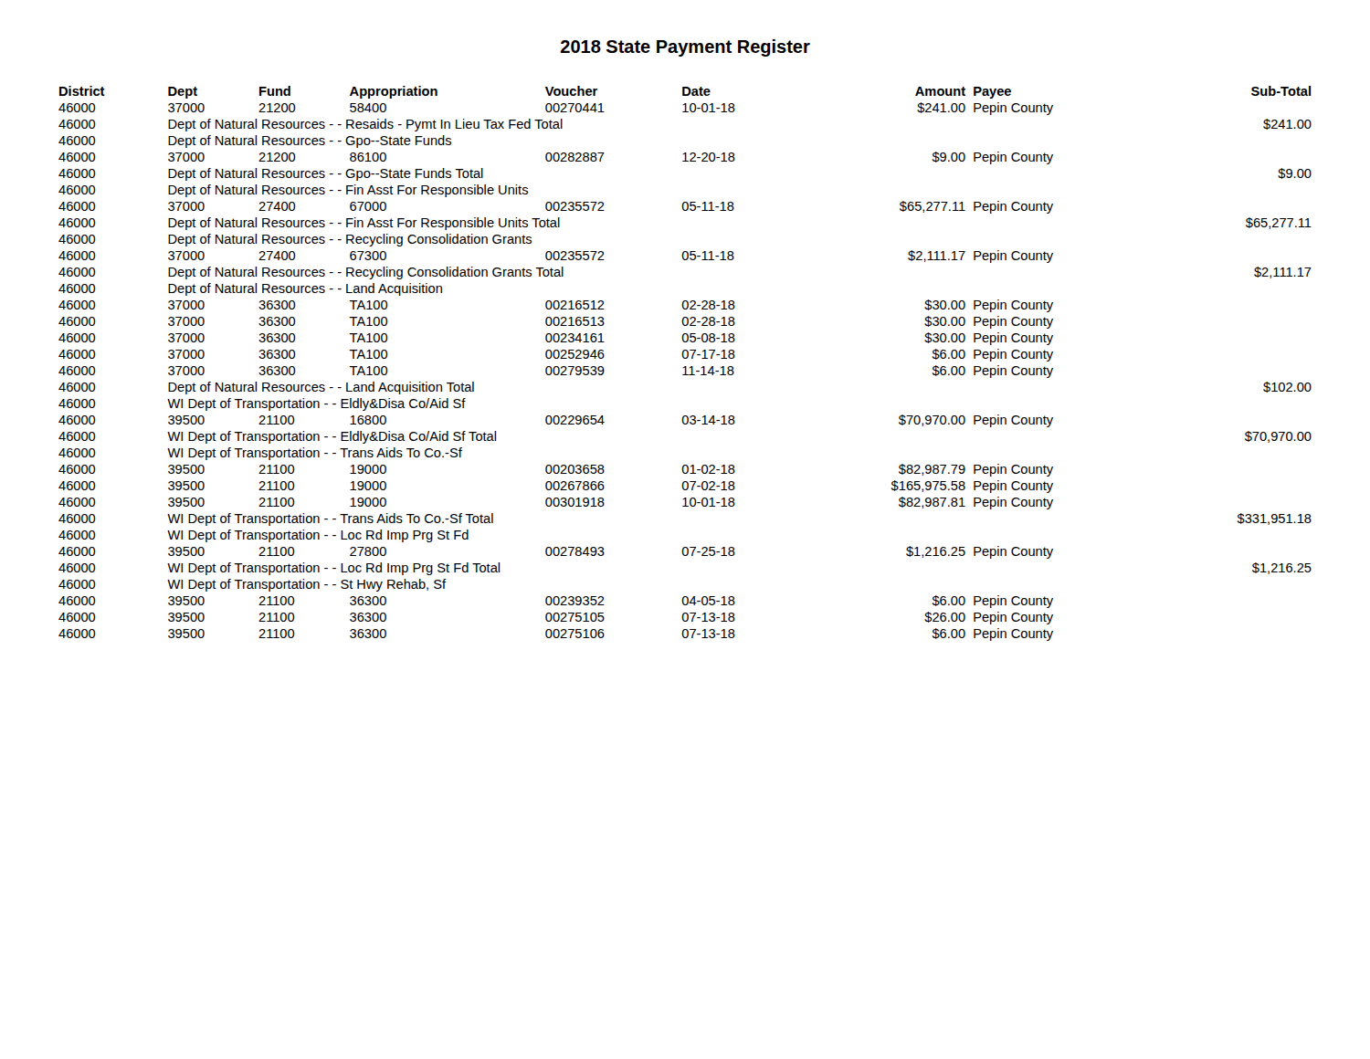2018 State Payment Register
| District | Dept | Fund | Appropriation | Voucher | Date | Amount | Payee | Sub-Total |
| --- | --- | --- | --- | --- | --- | --- | --- | --- |
| 46000 | 37000 | 21200 | 58400 | 00270441 | 10-01-18 | $241.00 | Pepin County | |
| 46000 | Dept of Natural Resources - - Resaids - Pymt In Lieu Tax Fed Total | $241.00 |
| 46000 | Dept of Natural Resources - - Gpo--State Funds | |
| 46000 | 37000 | 21200 | 86100 | 00282887 | 12-20-18 | $9.00 | Pepin County | |
| 46000 | Dept of Natural Resources - - Gpo--State Funds Total | $9.00 |
| 46000 | Dept of Natural Resources - - Fin Asst For Responsible Units | |
| 46000 | 37000 | 27400 | 67000 | 00235572 | 05-11-18 | $65,277.11 | Pepin County | |
| 46000 | Dept of Natural Resources - - Fin Asst For Responsible Units Total | $65,277.11 |
| 46000 | Dept of Natural Resources - - Recycling Consolidation Grants | |
| 46000 | 37000 | 27400 | 67300 | 00235572 | 05-11-18 | $2,111.17 | Pepin County | |
| 46000 | Dept of Natural Resources - - Recycling Consolidation Grants Total | $2,111.17 |
| 46000 | Dept of Natural Resources - - Land Acquisition | |
| 46000 | 37000 | 36300 | TA100 | 00216512 | 02-28-18 | $30.00 | Pepin County | |
| 46000 | 37000 | 36300 | TA100 | 00216513 | 02-28-18 | $30.00 | Pepin County | |
| 46000 | 37000 | 36300 | TA100 | 00234161 | 05-08-18 | $30.00 | Pepin County | |
| 46000 | 37000 | 36300 | TA100 | 00252946 | 07-17-18 | $6.00 | Pepin County | |
| 46000 | 37000 | 36300 | TA100 | 00279539 | 11-14-18 | $6.00 | Pepin County | |
| 46000 | Dept of Natural Resources - - Land Acquisition Total | $102.00 |
| 46000 | WI Dept of Transportation - - Eldly&Disa Co/Aid Sf | |
| 46000 | 39500 | 21100 | 16800 | 00229654 | 03-14-18 | $70,970.00 | Pepin County | |
| 46000 | WI Dept of Transportation - - Eldly&Disa Co/Aid Sf Total | $70,970.00 |
| 46000 | WI Dept of Transportation - - Trans Aids To Co.-Sf | |
| 46000 | 39500 | 21100 | 19000 | 00203658 | 01-02-18 | $82,987.79 | Pepin County | |
| 46000 | 39500 | 21100 | 19000 | 00267866 | 07-02-18 | $165,975.58 | Pepin County | |
| 46000 | 39500 | 21100 | 19000 | 00301918 | 10-01-18 | $82,987.81 | Pepin County | |
| 46000 | WI Dept of Transportation - - Trans Aids To Co.-Sf Total | $331,951.18 |
| 46000 | WI Dept of Transportation - - Loc Rd Imp Prg St Fd | |
| 46000 | 39500 | 21100 | 27800 | 00278493 | 07-25-18 | $1,216.25 | Pepin County | |
| 46000 | WI Dept of Transportation - - Loc Rd Imp Prg St Fd Total | $1,216.25 |
| 46000 | WI Dept of Transportation - - St Hwy Rehab, Sf | |
| 46000 | 39500 | 21100 | 36300 | 00239352 | 04-05-18 | $6.00 | Pepin County | |
| 46000 | 39500 | 21100 | 36300 | 00275105 | 07-13-18 | $26.00 | Pepin County | |
| 46000 | 39500 | 21100 | 36300 | 00275106 | 07-13-18 | $6.00 | Pepin County | |